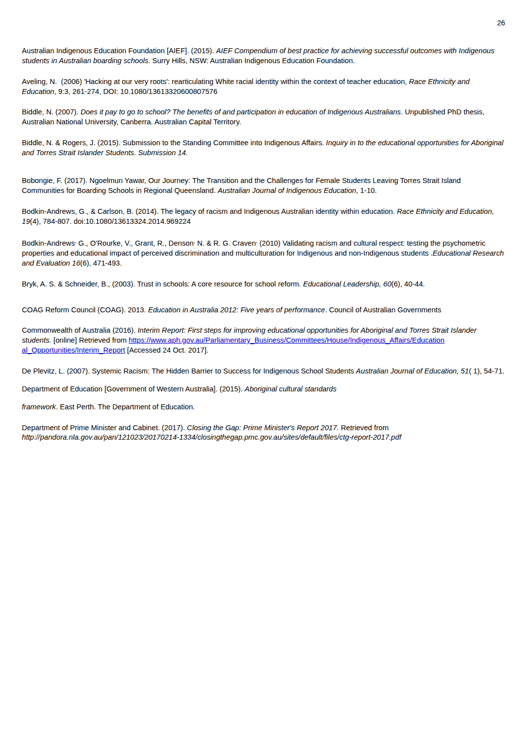26
Australian Indigenous Education Foundation [AIEF]. (2015). AIEF Compendium of best practice for achieving successful outcomes with Indigenous students in Australian boarding schools. Surry Hills, NSW: Australian Indigenous Education Foundation.
Aveling, N. (2006) 'Hacking at our very roots': rearticulating White racial identity within the context of teacher education, Race Ethnicity and Education, 9:3, 261-274, DOI: 10.1080/13613320600807576
Biddle, N. (2007). Does it pay to go to school? The benefits of and participation in education of Indigenous Australians. Unpublished PhD thesis, Australian National University, Canberra. Australian Capital Territory.
Biddle, N. & Rogers, J. (2015). Submission to the Standing Committee into Indigenous Affairs. Inquiry in to the educational opportunities for Aboriginal and Torres Strait Islander Students. Submission 14.
Bobongie, F. (2017). Ngoelmun Yawar, Our Journey: The Transition and the Challenges for Female Students Leaving Torres Strait Island Communities for Boarding Schools in Regional Queensland. Australian Journal of Indigenous Education, 1-10.
Bodkin-Andrews, G., & Carlson, B. (2014). The legacy of racism and Indigenous Australian identity within education. Race Ethnicity and Education, 19(4), 784-807. doi:10.1080/13613324.2014.969224
Bodkin-Andrews, G., O'Rourke, V., Grant, R., Denson, N. & R. G. Craven, (2010) Validating racism and cultural respect: testing the psychometric properties and educational impact of perceived discrimination and multiculturation for Indigenous and non-Indigenous students .Educational Research and Evaluation 16(6), 471-493.
Bryk, A. S. & Schneider, B., (2003). Trust in schools: A core resource for school reform. Educational Leadership, 60(6), 40-44.
COAG Reform Council (COAG). 2013. Education in Australia 2012: Five years of performance. Council of Australian Governments
Commonwealth of Australia (2016). Interim Report: First steps for improving educational opportunities for Aboriginal and Torres Strait Islander students. [online] Retrieved from https://www.aph.gov.au/Parliamentary_Business/Committees/House/Indigenous_Affairs/Education al_Opportunities/Interim_Report [Accessed 24 Oct. 2017].
De Plevitz, L. (2007). Systemic Racism: The Hidden Barrier to Success for Indigenous School Students Australian Journal of Education, 51( 1), 54-71.
Department of Education [Government of Western Australia]. (2015). Aboriginal cultural standards
framework. East Perth. The Department of Education.
Department of Prime Minister and Cabinet. (2017). Closing the Gap: Prime Minister's Report 2017. Retrieved from http://pandora.nla.gov.au/pan/121023/20170214-1334/closingthegap.pmc.gov.au/sites/default/files/ctg-report-2017.pdf